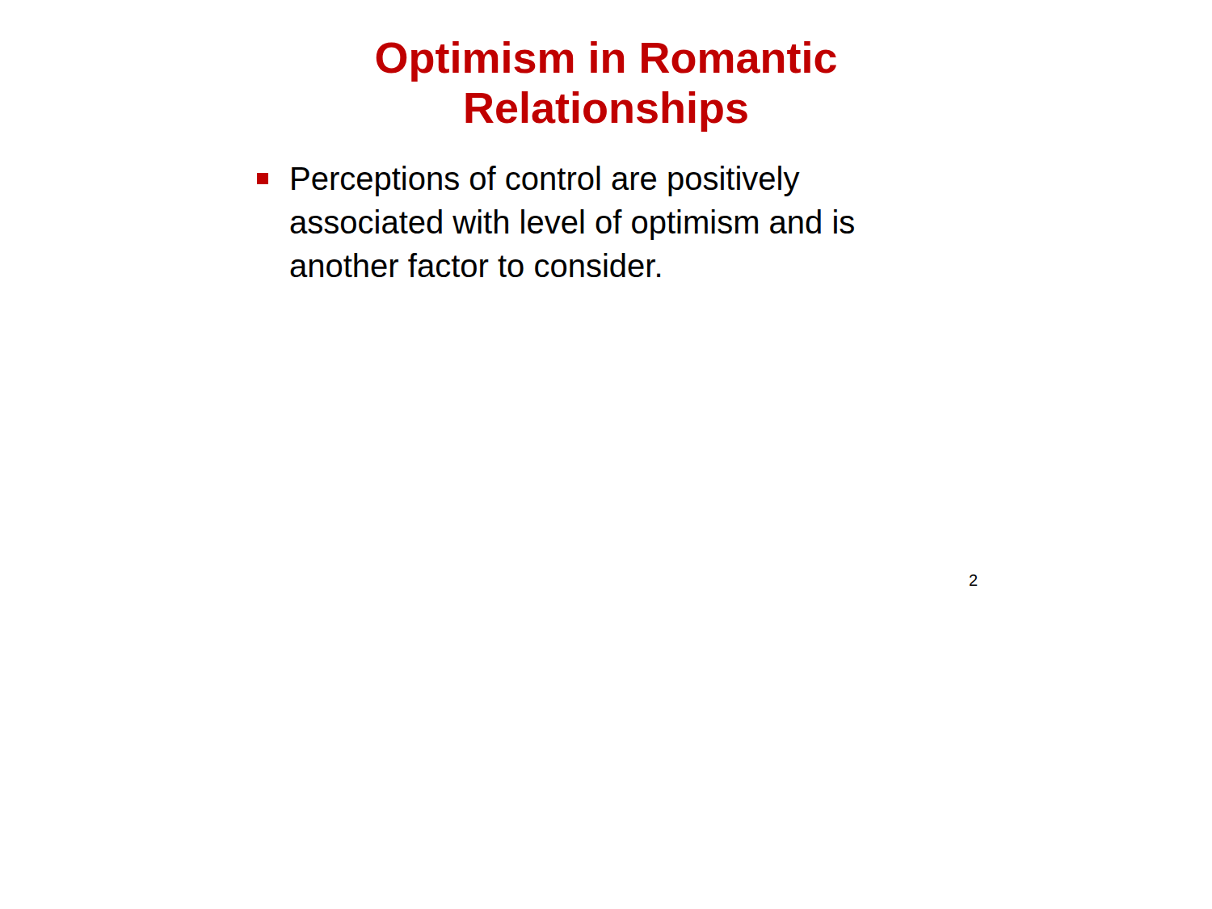Optimism in Romantic Relationships
Perceptions of control are positively associated with level of optimism and is another factor to consider.
2